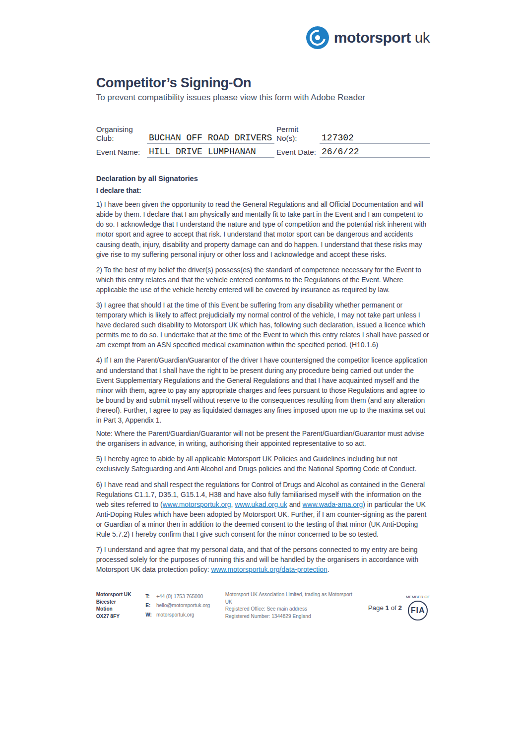motorsport uk
Competitor’s Signing-On
To prevent compatibility issues please view this form with Adobe Reader
Organising Club:
BUCHAN OFF ROAD DRIVERS CLUB
Permit No(s):
127302
Event Name:
HILL DRIVE LUMPHANAN
Event Date:
26/6/22
Declaration by all Signatories
I declare that:
1) I have been given the opportunity to read the General Regulations and all Official Documentation and will abide by them. I declare that I am physically and mentally fit to take part in the Event and I am competent to do so. I acknowledge that I understand the nature and type of competition and the potential risk inherent with motor sport and agree to accept that risk. I understand that motor sport can be dangerous and accidents causing death, injury, disability and property damage can and do happen. I understand that these risks may give rise to my suffering personal injury or other loss and I acknowledge and accept these risks.
2) To the best of my belief the driver(s) possess(es) the standard of competence necessary for the Event to which this entry relates and that the vehicle entered conforms to the Regulations of the Event. Where applicable the use of the vehicle hereby entered will be covered by insurance as required by law.
3) I agree that should I at the time of this Event be suffering from any disability whether permanent or temporary which is likely to affect prejudicially my normal control of the vehicle, I may not take part unless I have declared such disability to Motorsport UK which has, following such declaration, issued a licence which permits me to do so. I undertake that at the time of the Event to which this entry relates I shall have passed or am exempt from an ASN specified medical examination within the specified period. (H10.1.6)
4) If I am the Parent/Guardian/Guarantor of the driver I have countersigned the competitor licence application and understand that I shall have the right to be present during any procedure being carried out under the Event Supplementary Regulations and the General Regulations and that I have acquainted myself and the minor with them, agree to pay any appropriate charges and fees pursuant to those Regulations and agree to be bound by and submit myself without reserve to the consequences resulting from them (and any alteration thereof). Further, I agree to pay as liquidated damages any fines imposed upon me up to the maxima set out in Part 3, Appendix 1.
Note: Where the Parent/Guardian/Guarantor will not be present the Parent/Guardian/Guarantor must advise the organisers in advance, in writing, authorising their appointed representative to so act.
5) I hereby agree to abide by all applicable Motorsport UK Policies and Guidelines including but not exclusively Safeguarding and Anti Alcohol and Drugs policies and the National Sporting Code of Conduct.
6) I have read and shall respect the regulations for Control of Drugs and Alcohol as contained in the General Regulations C1.1.7, D35.1, G15.1.4, H38 and have also fully familiarised myself with the information on the web sites referred to (www.motorsportuk.org, www.ukad.org.uk and www.wada-ama.org) in particular the UK Anti-Doping Rules which have been adopted by Motorsport UK. Further, if I am counter-signing as the parent or Guardian of a minor then in addition to the deemed consent to the testing of that minor (UK Anti-Doping Rule 5.7.2) I hereby confirm that I give such consent for the minor concerned to be so tested.
7) I understand and agree that my personal data, and that of the persons connected to my entry are being processed solely for the purposes of running this and will be handled by the organisers in accordance with Motorsport UK data protection policy: www.motorsportuk.org/data-protection.
Motorsport UK
Bicester Motion
OX27 8FY
| T: | +44 (0) 1753 765000 |
| E: | hello@motorsportuk.org |
| W: | motorsportuk.org |
Motorsport UK Association Limited, trading as Motorsport UK
Registered Office: See main address
Registered Number: 1344829 England
Page 1 of 2
MEMBER OF
FIA